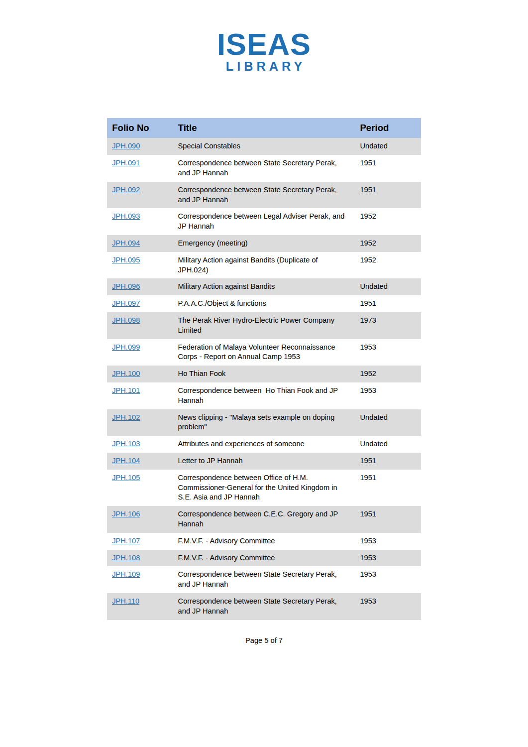ISEAS LIBRARY
| Folio No | Title | Period |
| --- | --- | --- |
| JPH.090 | Special Constables | Undated |
| JPH.091 | Correspondence between State Secretary Perak, and JP Hannah | 1951 |
| JPH.092 | Correspondence between State Secretary Perak, and JP Hannah | 1951 |
| JPH.093 | Correspondence between Legal Adviser Perak, and JP Hannah | 1952 |
| JPH.094 | Emergency (meeting) | 1952 |
| JPH.095 | Military Action against Bandits (Duplicate of JPH.024) | 1952 |
| JPH.096 | Military Action against Bandits | Undated |
| JPH.097 | P.A.A.C./Object & functions | 1951 |
| JPH.098 | The Perak River Hydro-Electric Power Company Limited | 1973 |
| JPH.099 | Federation of Malaya Volunteer Reconnaissance Corps - Report on Annual Camp 1953 | 1953 |
| JPH.100 | Ho Thian Fook | 1952 |
| JPH.101 | Correspondence between Ho Thian Fook and JP Hannah | 1953 |
| JPH.102 | News clipping - "Malaya sets example on doping problem" | Undated |
| JPH.103 | Attributes and experiences of someone | Undated |
| JPH.104 | Letter to JP Hannah | 1951 |
| JPH.105 | Correspondence between Office of H.M. Commissioner-General for the United Kingdom in S.E. Asia and JP Hannah | 1951 |
| JPH.106 | Correspondence between C.E.C. Gregory and JP Hannah | 1951 |
| JPH.107 | F.M.V.F. - Advisory Committee | 1953 |
| JPH.108 | F.M.V.F. - Advisory Committee | 1953 |
| JPH.109 | Correspondence between State Secretary Perak, and JP Hannah | 1953 |
| JPH.110 | Correspondence between State Secretary Perak, and JP Hannah | 1953 |
Page 5 of 7